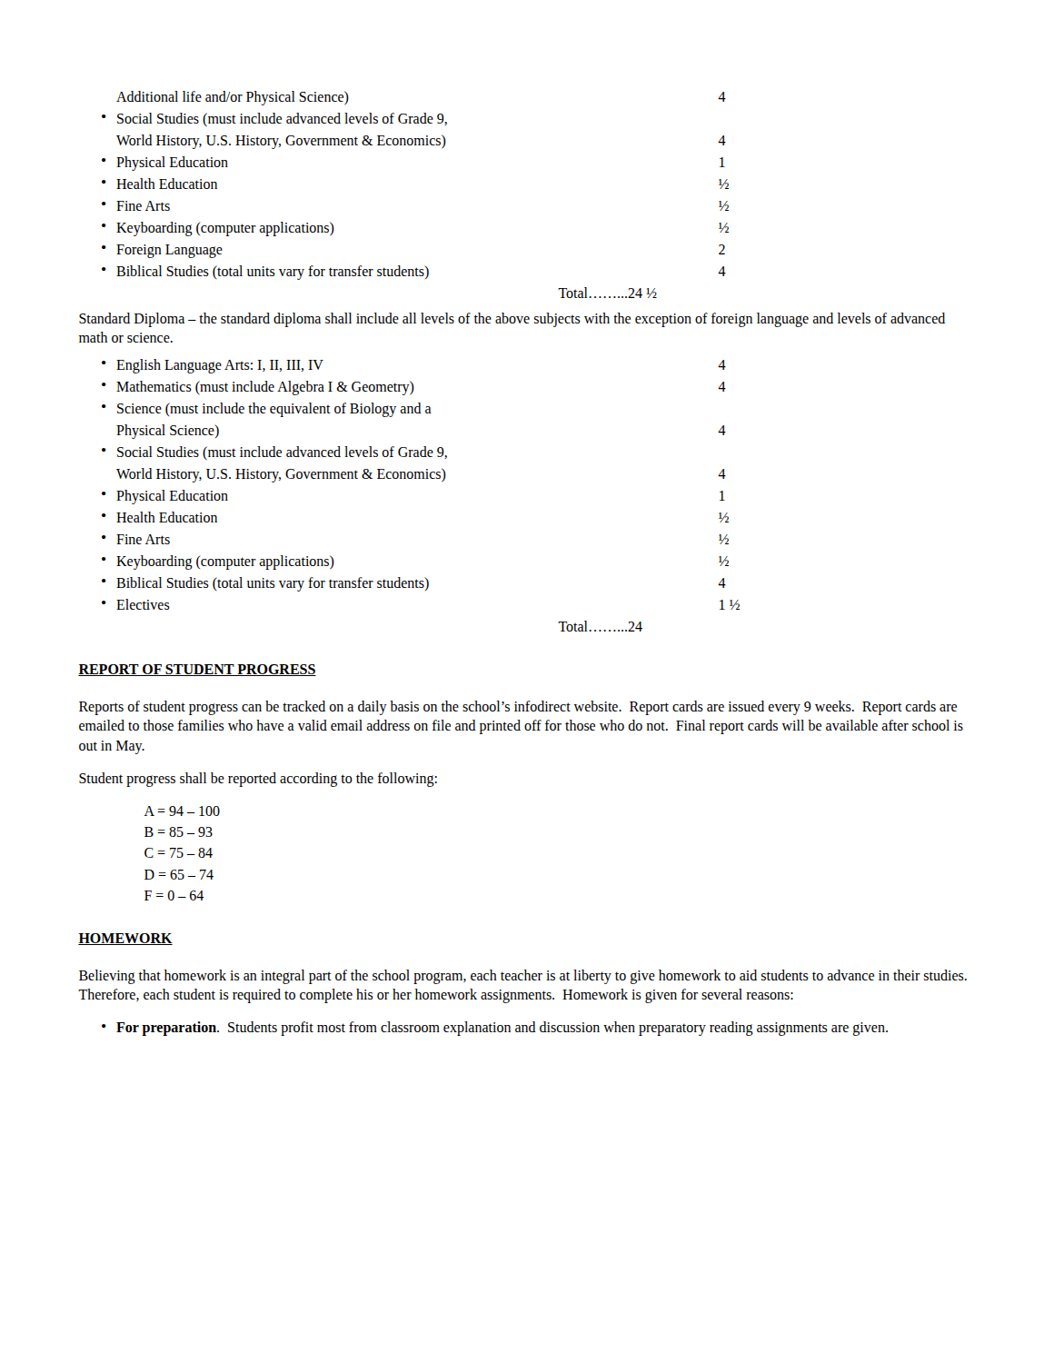Additional life and/or Physical Science)4
Social Studies (must include advanced levels of Grade 9,
World History, U.S. History, Government & Economics)4
Physical Education1
Health Education½
Fine Arts½
Keyboarding (computer applications)½
Foreign Language2
Biblical Studies (total units vary for transfer students)4
Total……...24 ½
Standard Diploma – the standard diploma shall include all levels of the above subjects with the exception of foreign language and levels of advanced math or science.
English Language Arts: I, II, III, IV4
Mathematics (must include Algebra I & Geometry)4
Science (must include the equivalent of Biology and a
Physical Science)4
Social Studies (must include advanced levels of Grade 9,
World History, U.S. History, Government & Economics)4
Physical Education1
Health Education½
Fine Arts½
Keyboarding (computer applications)½
Biblical Studies (total units vary for transfer students)4
Electives1 ½
Total……...24
REPORT OF STUDENT PROGRESS
Reports of student progress can be tracked on a daily basis on the school’s infodirect website. Report cards are issued every 9 weeks. Report cards are emailed to those families who have a valid email address on file and printed off for those who do not. Final report cards will be available after school is out in May.
Student progress shall be reported according to the following:
A = 94 – 100
B = 85 – 93
C = 75 – 84
D = 65 – 74
F = 0 – 64
HOMEWORK
Believing that homework is an integral part of the school program, each teacher is at liberty to give homework to aid students to advance in their studies. Therefore, each student is required to complete his or her homework assignments. Homework is given for several reasons:
For preparation. Students profit most from classroom explanation and discussion when preparatory reading assignments are given.